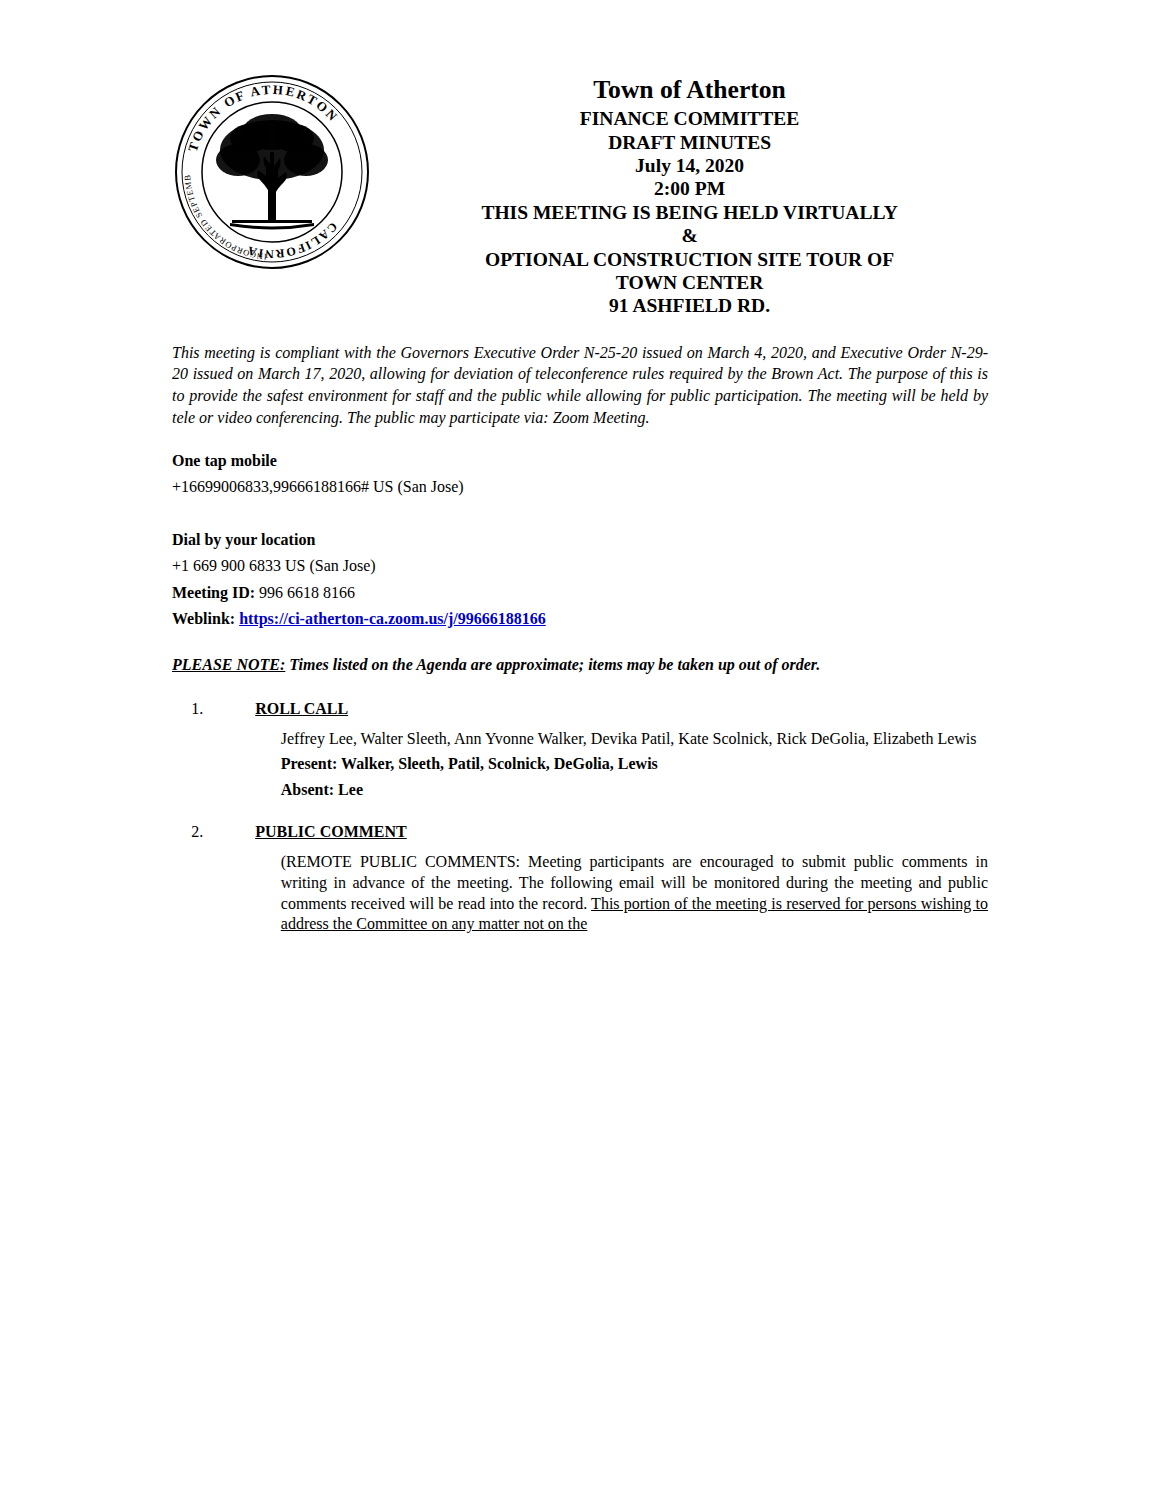TOWN OF ATHERTON CALIFORNIA INCORPORATED SEPTEMBER 12, 1923
Town of Atherton
FINANCE COMMITTEE
DRAFT MINUTES
July 14, 2020
2:00 PM
THIS MEETING IS BEING HELD VIRTUALLY
&
OPTIONAL CONSTRUCTION SITE TOUR OF
TOWN CENTER
91 ASHFIELD RD.
This meeting is compliant with the Governors Executive Order N-25-20 issued on March 4, 2020, and Executive Order N-29-20 issued on March 17, 2020, allowing for deviation of teleconference rules required by the Brown Act. The purpose of this is to provide the safest environment for staff and the public while allowing for public participation. The meeting will be held by tele or video conferencing. The public may participate via: Zoom Meeting.
One tap mobile
+16699006833,99666188166# US (San Jose)
Dial by your location
+1 669 900 6833 US (San Jose)
Meeting ID: 996 6618 8166
Weblink: https://ci-atherton-ca.zoom.us/j/99666188166
PLEASE NOTE: Times listed on the Agenda are approximate; items may be taken up out of order.
ROLL CALL
Jeffrey Lee, Walter Sleeth, Ann Yvonne Walker, Devika Patil, Kate Scolnick, Rick DeGolia, Elizabeth Lewis
Present: Walker, Sleeth, Patil, Scolnick, DeGolia, Lewis
Absent: Lee
PUBLIC COMMENT
(REMOTE PUBLIC COMMENTS: Meeting participants are encouraged to submit public comments in writing in advance of the meeting. The following email will be monitored during the meeting and public comments received will be read into the record. This portion of the meeting is reserved for persons wishing to address the Committee on any matter not on the